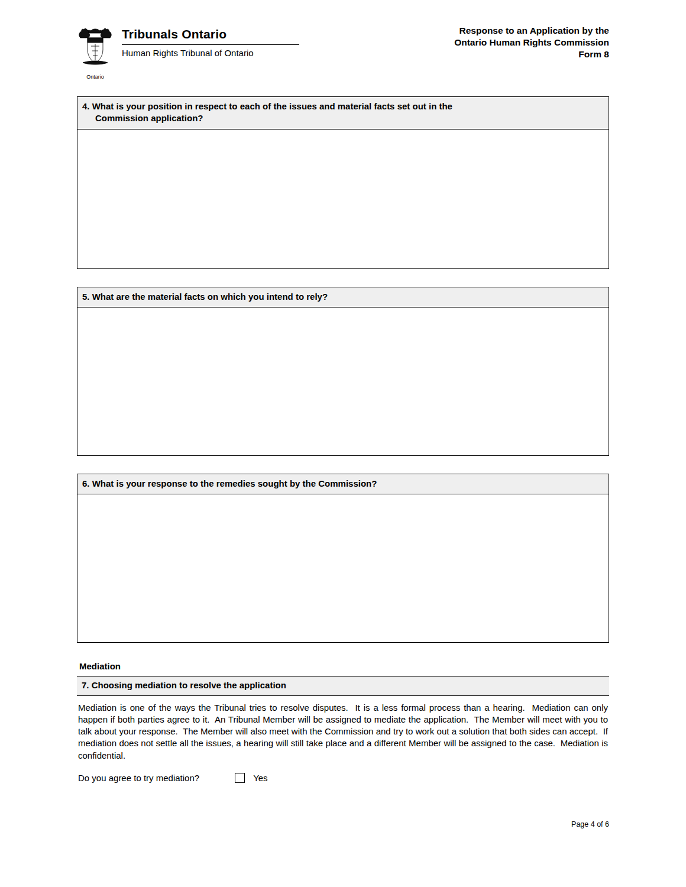Ontario
Tribunals Ontario
Human Rights Tribunal of Ontario
Response to an Application by the
Ontario Human Rights Commission
Form 8
4. What is your position in respect to each of the issues and material facts set out in the Commission application?
5. What are the material facts on which you intend to rely?
6. What is your response to the remedies sought by the Commission?
Mediation
7. Choosing mediation to resolve the application
Mediation is one of the ways the Tribunal tries to resolve disputes. It is a less formal process than a hearing. Mediation can only happen if both parties agree to it. An Tribunal Member will be assigned to mediate the application. The Member will meet with you to talk about your response. The Member will also meet with the Commission and try to work out a solution that both sides can accept. If mediation does not settle all the issues, a hearing will still take place and a different Member will be assigned to the case. Mediation is confidential.
Do you agree to try mediation? Yes
Page 4 of 6